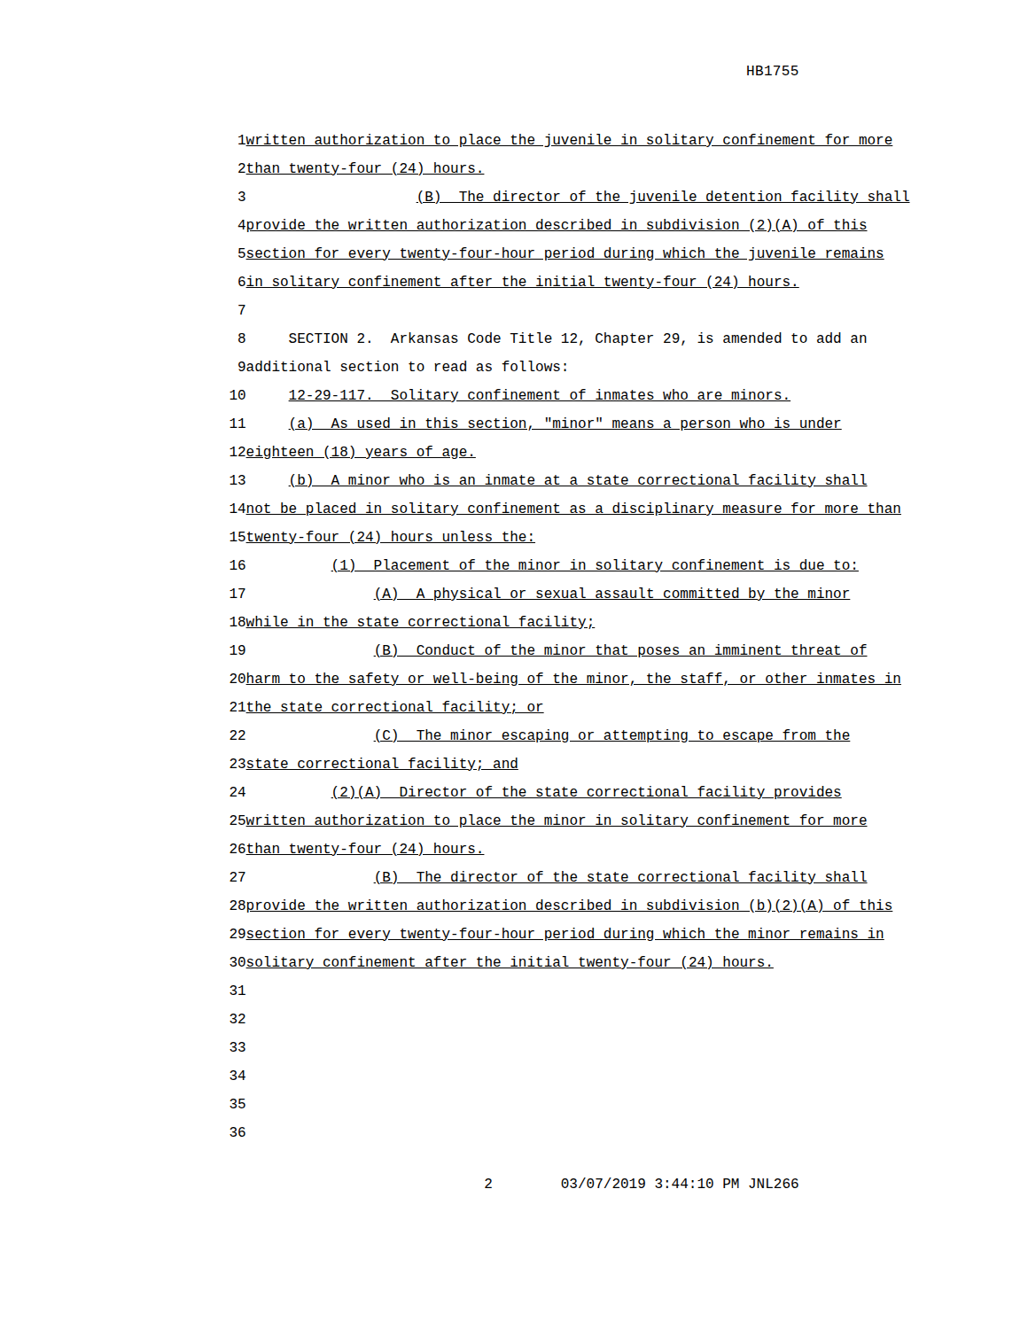HB1755
| 1 | written authorization to place the juvenile in solitary confinement for more |
| 2 | than twenty-four (24) hours. |
| 3 | (B) The director of the juvenile detention facility shall |
| 4 | provide the written authorization described in subdivision (2)(A) of this |
| 5 | section for every twenty-four-hour period during which the juvenile remains |
| 6 | in solitary confinement after the initial twenty-four (24) hours. |
| 7 | |
| 8 | SECTION 2. Arkansas Code Title 12, Chapter 29, is amended to add an |
| 9 | additional section to read as follows: |
| 10 | 12-29-117. Solitary confinement of inmates who are minors. |
| 11 | (a) As used in this section, "minor" means a person who is under |
| 12 | eighteen (18) years of age. |
| 13 | (b) A minor who is an inmate at a state correctional facility shall |
| 14 | not be placed in solitary confinement as a disciplinary measure for more than |
| 15 | twenty-four (24) hours unless the: |
| 16 | (1) Placement of the minor in solitary confinement is due to: |
| 17 | (A) A physical or sexual assault committed by the minor |
| 18 | while in the state correctional facility; |
| 19 | (B) Conduct of the minor that poses an imminent threat of |
| 20 | harm to the safety or well-being of the minor, the staff, or other inmates in |
| 21 | the state correctional facility; or |
| 22 | (C) The minor escaping or attempting to escape from the |
| 23 | state correctional facility; and |
| 24 | (2)(A) Director of the state correctional facility provides |
| 25 | written authorization to place the minor in solitary confinement for more |
| 26 | than twenty-four (24) hours. |
| 27 | (B) The director of the state correctional facility shall |
| 28 | provide the written authorization described in subdivision (b)(2)(A) of this |
| 29 | section for every twenty-four-hour period during which the minor remains in |
| 30 | solitary confinement after the initial twenty-four (24) hours. |
| 31 | |
| 32 | |
| 33 | |
| 34 | |
| 35 | |
| 36 | |
2
03/07/2019 3:44:10 PM JNL266